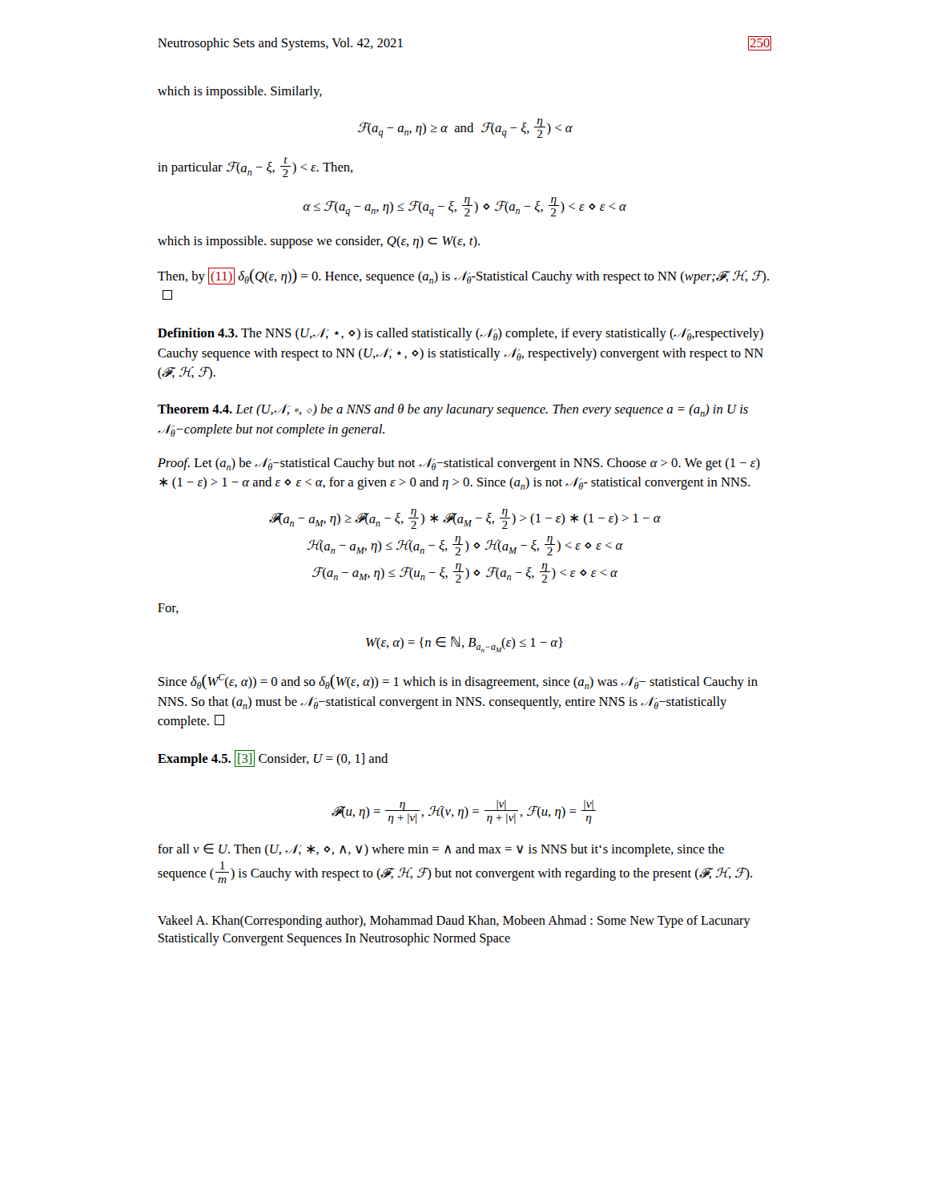Neutrosophic Sets and Systems, Vol. 42, 2021 250
which is impossible. Similarly,
ℱ(aq − an, η) ≥ α and ℱ(aq − ξ, η 2) < α
in particular ℱ(an − ξ, t 2) < ε. Then,
α ≤ ℱ(aq − an, η) ≤ ℱ(aq − ξ, η 2) ⋄ ℱ(an − ξ, η 2) < ε ⋄ ε < α
which is impossible. suppose we consider, Q(ε, η) ⊂ W(ε, t).
Then, by (11) δθ(Q(ε, η)) = 0. Hence, sequence (an) is 𝒩θ-Statistical Cauchy with respect to NN (wper; 𝓕, ℋ, ℱ).
Definition 4.3. The NNS (U,𝒩, ⋆, ⋄) is called statistically (𝒩θ) complete, if every statistically (𝒩θ,respectively) Cauchy sequence with respect to NN (U,𝒩, ⋆, ⋄) is statistically 𝒩θ, respectively) convergent with respect to NN (𝓕, ℋ, ℱ).
Theorem 4.4. Let (U,𝒩, ∗, ⋄) be a NNS and θ be any lacunary sequence. Then every sequence a = (an) in U is 𝒩θ−complete but not complete in general.
Proof. Let (an) be 𝒩θ−statistical Cauchy but not 𝒩θ−statistical convergent in NNS. Choose α > 0. We get (1 − ε) ∗ (1 − ε) > 1 − α and ε ⋄ ε < α, for a given ε > 0 and η > 0. Since (an) is not 𝒩θ- statistical convergent in NNS.
𝓕(an − aM, η) ≥ 𝓕(an − ξ, η 2) ∗ 𝓕(aM − ξ, η 2) > (1 − ε) ∗ (1 − ε) > 1 − α ℋ(an − aM, η) ≤ ℋ(an − ξ, η 2) ⋄ ℋ(aM − ξ, η 2) < ε ⋄ ε < α ℱ(an − aM, η) ≤ ℱ(un − ξ, η 2) ⋄ ℱ(an − ξ, η 2) < ε ⋄ ε < α
For,
W(ε, α) = {n ∈ ℕ, Ban−aM(ε) ≤ 1 − α}
Since δθ(WC(ε, α)) = 0 and so δθ(W(ε, α)) = 1 which is in disagreement, since (an) was 𝒩θ− statistical Cauchy in NNS. So that (an) must be 𝒩θ−statistical convergent in NNS. consequently, entire NNS is 𝒩θ−statistically complete.
Example 4.5. [3] Consider, U = (0, 1] and
𝓕(u, η) = ηη + |v|, ℋ(v, η) = |v|η + |v|, ℱ(u, η) = |v|η
for all v ∈ U. Then (U, 𝒩, ∗, ⋄, ∧, ∨) where min = ∧ and max = ∨ is NNS but it‘s incomplete, since the sequence (1 m) is Cauchy with respect to (𝓕, ℋ, ℱ) but not convergent with regarding to the present (𝓕, ℋ, ℱ).
Vakeel A. Khan(Corresponding author), Mohammad Daud Khan, Mobeen Ahmad : Some New Type of Lacunary Statistically Convergent Sequences In Neutrosophic Normed Space